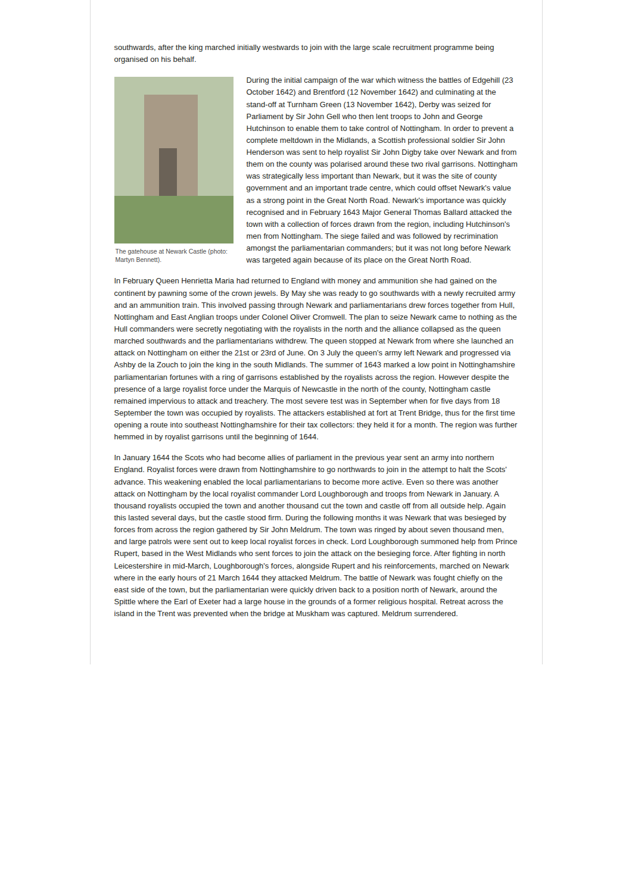southwards, after the king marched initially westwards to join with the large scale recruitment programme being organised on his behalf.
The gatehouse at Newark Castle (photo: Martyn Bennett).
During the initial campaign of the war which witness the battles of Edgehill (23 October 1642) and Brentford (12 November 1642) and culminating at the stand-off at Turnham Green (13 November 1642), Derby was seized for Parliament by Sir John Gell who then lent troops to John and George Hutchinson to enable them to take control of Nottingham. In order to prevent a complete meltdown in the Midlands, a Scottish professional soldier Sir John Henderson was sent to help royalist Sir John Digby take over Newark and from them on the county was polarised around these two rival garrisons. Nottingham was strategically less important than Newark, but it was the site of county government and an important trade centre, which could offset Newark's value as a strong point in the Great North Road. Newark's importance was quickly recognised and in February 1643 Major General Thomas Ballard attacked the town with a collection of forces drawn from the region, including Hutchinson's men from Nottingham. The siege failed and was followed by recrimination amongst the parliamentarian commanders; but it was not long before Newark was targeted again because of its place on the Great North Road.
In February Queen Henrietta Maria had returned to England with money and ammunition she had gained on the continent by pawning some of the crown jewels. By May she was ready to go southwards with a newly recruited army and an ammunition train. This involved passing through Newark and parliamentarians drew forces together from Hull, Nottingham and East Anglian troops under Colonel Oliver Cromwell. The plan to seize Newark came to nothing as the Hull commanders were secretly negotiating with the royalists in the north and the alliance collapsed as the queen marched southwards and the parliamentarians withdrew. The queen stopped at Newark from where she launched an attack on Nottingham on either the 21st or 23rd of June. On 3 July the queen's army left Newark and progressed via Ashby de la Zouch to join the king in the south Midlands. The summer of 1643 marked a low point in Nottinghamshire parliamentarian fortunes with a ring of garrisons established by the royalists across the region. However despite the presence of a large royalist force under the Marquis of Newcastle in the north of the county, Nottingham castle remained impervious to attack and treachery. The most severe test was in September when for five days from 18 September the town was occupied by royalists. The attackers established at fort at Trent Bridge, thus for the first time opening a route into southeast Nottinghamshire for their tax collectors: they held it for a month. The region was further hemmed in by royalist garrisons until the beginning of 1644.
In January 1644 the Scots who had become allies of parliament in the previous year sent an army into northern England. Royalist forces were drawn from Nottinghamshire to go northwards to join in the attempt to halt the Scots' advance. This weakening enabled the local parliamentarians to become more active. Even so there was another attack on Nottingham by the local royalist commander Lord Loughborough and troops from Newark in January. A thousand royalists occupied the town and another thousand cut the town and castle off from all outside help. Again this lasted several days, but the castle stood firm. During the following months it was Newark that was besieged by forces from across the region gathered by Sir John Meldrum. The town was ringed by about seven thousand men, and large patrols were sent out to keep local royalist forces in check. Lord Loughborough summoned help from Prince Rupert, based in the West Midlands who sent forces to join the attack on the besieging force. After fighting in north Leicestershire in mid-March, Loughborough's forces, alongside Rupert and his reinforcements, marched on Newark where in the early hours of 21 March 1644 they attacked Meldrum. The battle of Newark was fought chiefly on the east side of the town, but the parliamentarian were quickly driven back to a position north of Newark, around the Spittle where the Earl of Exeter had a large house in the grounds of a former religious hospital. Retreat across the island in the Trent was prevented when the bridge at Muskham was captured. Meldrum surrendered.